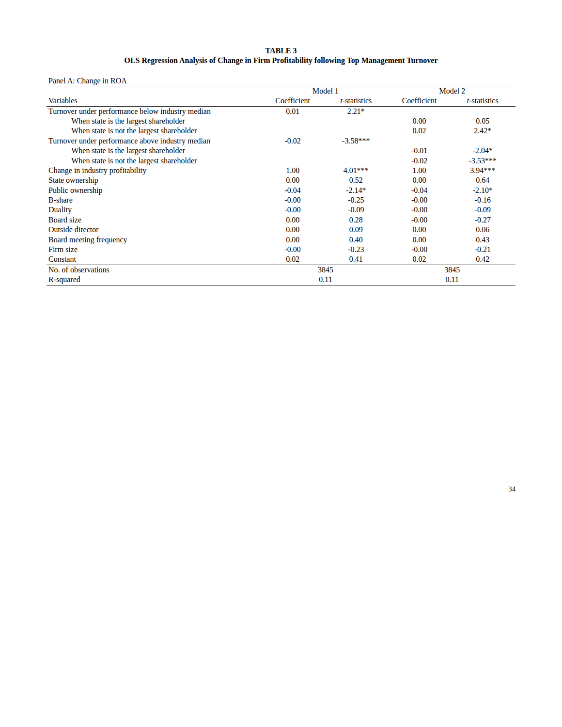TABLE 3
OLS Regression Analysis of Change in Firm Profitability following Top Management Turnover
Panel A: Change in ROA
| | Model 1 | Model 2 |
| --- | --- | --- |
| Variables | Coefficient | t -statistics | Coefficient | t -statistics |
| Turnover under performance below industry median | 0.01 | 2.21* | | |
| When state is the largest shareholder | | | 0.00 | 0.05 |
| When state is not the largest shareholder | | | 0.02 | 2.42* |
| Turnover under performance above industry median | -0.02 | -3.58*** | | |
| When state is the largest shareholder | | | -0.01 | -2.04* |
| When state is not the largest shareholder | | | -0.02 | -3.53*** |
| Change in industry profitability | 1.00 | 4.01*** | 1.00 | 3.94*** |
| State ownership | 0.00 | 0.52 | 0.00 | 0.64 |
| Public ownership | -0.04 | -2.14* | -0.04 | -2.10* |
| B-share | -0.00 | -0.25 | -0.00 | -0.16 |
| Duality | -0.00 | -0.09 | -0.00 | -0.09 |
| Board size | 0.00 | 0.28 | -0.00 | -0.27 |
| Outside director | 0.00 | 0.09 | 0.00 | 0.06 |
| Board meeting frequency | 0.00 | 0.40 | 0.00 | 0.43 |
| Firm size | -0.00 | -0.23 | -0.00 | -0.21 |
| Constant | 0.02 | 0.41 | 0.02 | 0.42 |
| No. of observations | 3845 | 3845 |
| R-squared | 0.11 | 0.11 |
34